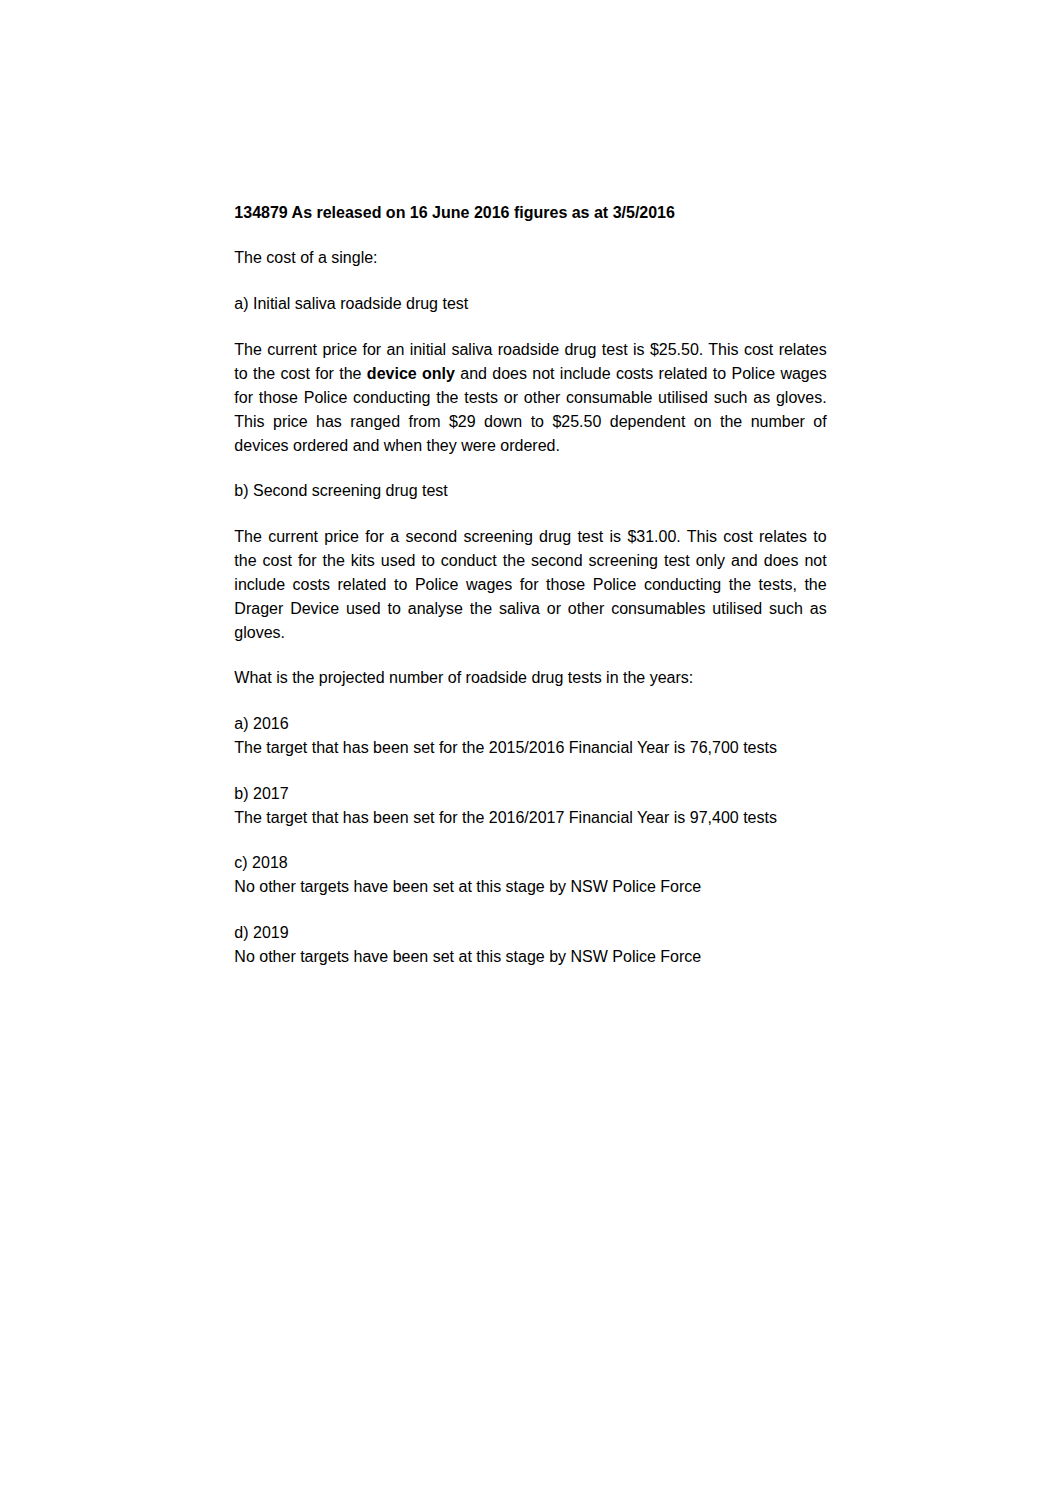134879 As released on 16 June 2016 figures as at 3/5/2016
The cost of a single:
a) Initial saliva roadside drug test
The current price for an initial saliva roadside drug test is $25.50. This cost relates to the cost for the device only and does not include costs related to Police wages for those Police conducting the tests or other consumable utilised such as gloves. This price has ranged from $29 down to $25.50 dependent on the number of devices ordered and when they were ordered.
b) Second screening drug test
The current price for a second screening drug test is $31.00. This cost relates to the cost for the kits used to conduct the second screening test only and does not include costs related to Police wages for those Police conducting the tests, the Drager Device used to analyse the saliva or other consumables utilised such as gloves.
What is the projected number of roadside drug tests in the years:
a) 2016
The target that has been set for the 2015/2016 Financial Year is 76,700 tests
b) 2017
The target that has been set for the 2016/2017 Financial Year is 97,400 tests
c) 2018
No other targets have been set at this stage by NSW Police Force
d) 2019
No other targets have been set at this stage by NSW Police Force